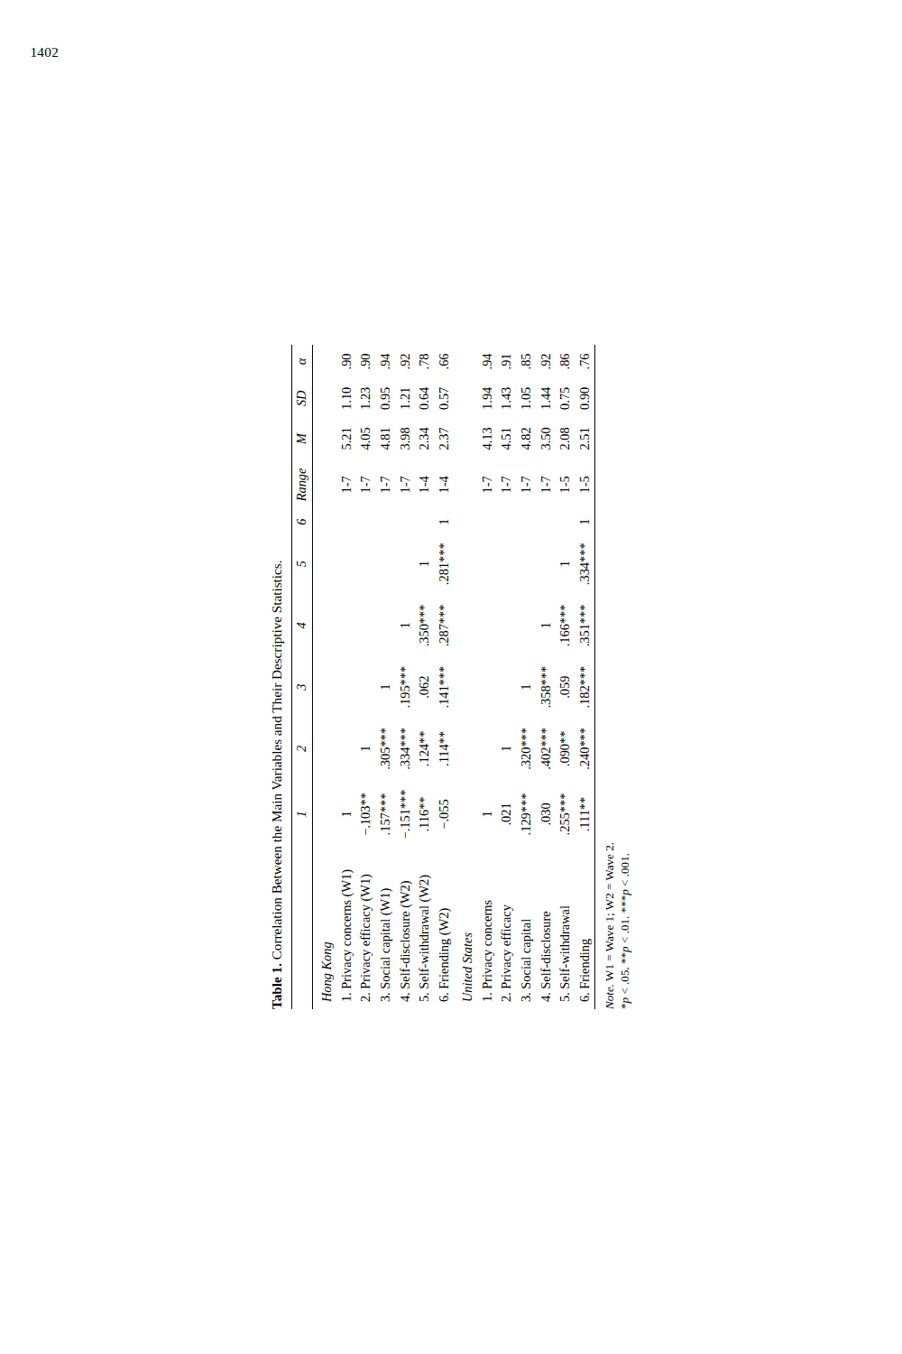1402
Table 1. Correlation Between the Main Variables and Their Descriptive Statistics.
| | 1 | 2 | 3 | 4 | 5 | 6 | Range | M | SD | α |
| --- | --- | --- | --- | --- | --- | --- | --- | --- | --- | --- |
| Hong Kong |
| 1. Privacy concerns (W1) | 1 | | | | | | 1-7 | 5.21 | 1.10 | .90 |
| 2. Privacy efficacy (W1) | −.103** | 1 | | | | | 1-7 | 4.05 | 1.23 | .90 |
| 3. Social capital (W1) | .157*** | .305*** | 1 | | | | 1-7 | 4.81 | 0.95 | .94 |
| 4. Self-disclosure (W2) | −.151*** | .334*** | .195*** | 1 | | | 1-7 | 3.98 | 1.21 | .92 |
| 5. Self-withdrawal (W2) | .116** | .124** | .062 | .350*** | 1 | | 1-4 | 2.34 | 0.64 | .78 |
| 6. Friending (W2) | −.055 | .114** | .141*** | .287*** | .281*** | 1 | 1-4 | 2.37 | 0.57 | .66 |
| United States |
| 1. Privacy concerns | 1 | | | | | | 1-7 | 4.13 | 1.94 | .94 |
| 2. Privacy efficacy | .021 | 1 | | | | | 1-7 | 4.51 | 1.43 | .91 |
| 3. Social capital | .129*** | .320*** | 1 | | | | 1-7 | 4.82 | 1.05 | .85 |
| 4. Self-disclosure | .030 | .402*** | .358*** | 1 | | | 1-7 | 3.50 | 1.44 | .92 |
| 5. Self-withdrawal | .255*** | .090** | .059 | .166*** | 1 | | 1-5 | 2.08 | 0.75 | .86 |
| 6. Friending | .111** | .240*** | .182*** | .351*** | .334*** | 1 | 1-5 | 2.51 | 0.90 | .76 |
Note. W1 = Wave 1; W2 = Wave 2.
*p < .05. **p < .01. ***p < .001.